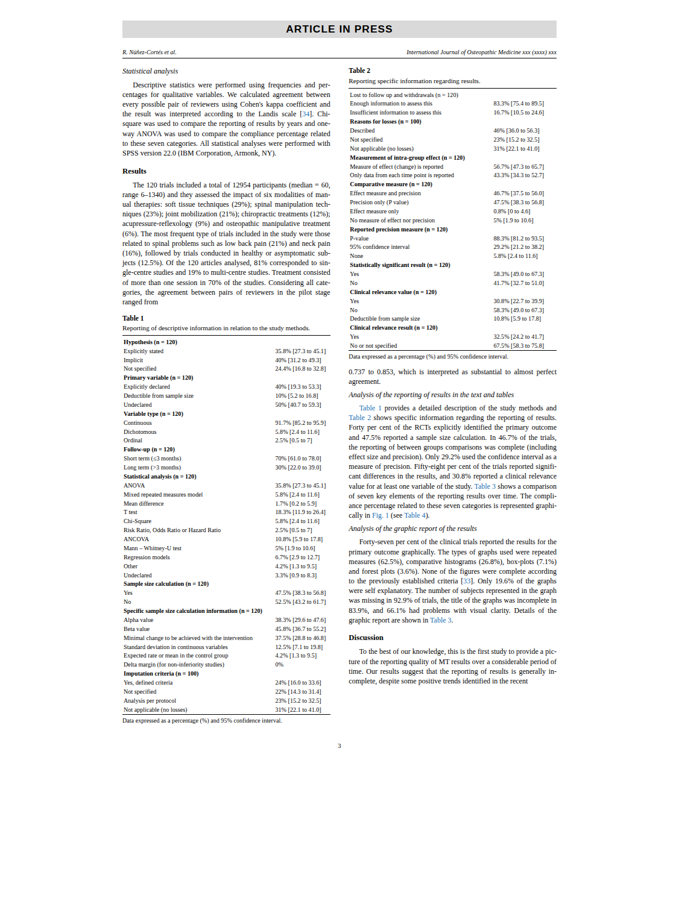ARTICLE IN PRESS
R. Núñez-Cortés et al.
International Journal of Osteopathic Medicine xxx (xxxx) xxx
Statistical analysis
Descriptive statistics were performed using frequencies and percentages for qualitative variables. We calculated agreement between every possible pair of reviewers using Cohen's kappa coefficient and the result was interpreted according to the Landis scale [34]. Chi-square was used to compare the reporting of results by years and one-way ANOVA was used to compare the compliance percentage related to these seven categories. All statistical analyses were performed with SPSS version 22.0 (IBM Corporation, Armonk, NY).
Results
The 120 trials included a total of 12954 participants (median = 60, range 6–1340) and they assessed the impact of six modalities of manual therapies: soft tissue techniques (29%); spinal manipulation techniques (23%); joint mobilization (21%); chiropractic treatments (12%); acupressure-reflexology (9%) and osteopathic manipulative treatment (6%). The most frequent type of trials included in the study were those related to spinal problems such as low back pain (21%) and neck pain (16%), followed by trials conducted in healthy or asymptomatic subjects (12.5%). Of the 120 articles analysed, 81% corresponded to single-centre studies and 19% to multi-centre studies. Treatment consisted of more than one session in 70% of the studies. Considering all categories, the agreement between pairs of reviewers in the pilot stage ranged from
Table 1
Reporting of descriptive information in relation to the study methods.
| Hypothesis (n = 120) | |
| Explicitly stated | 35.8% [27.3 to 45.1] |
| Implicit | 40% [31.2 to 49.3] |
| Not specified | 24.4% [16.8 to 32.8] |
| Primary variable (n = 120) | |
| Explicitly declared | 40% [19.3 to 53.3] |
| Deductible from sample size | 10% [5.2 to 16.8] |
| Undeclared | 50% [40.7 to 59.3] |
| Variable type (n = 120) | |
| Continuous | 91.7% [85.2 to 95.9] |
| Dichotomous | 5.8% [2.4 to 11.6] |
| Ordinal | 2.5% [0.5 to 7] |
| Follow-up (n = 120) | |
| Short term (≤3 months) | 70% [61.0 to 78.0] |
| Long term (>3 months) | 30% [22.0 to 39.0] |
| Statistical analysis (n = 120) | |
| ANOVA | 35.8% [27.3 to 45.1] |
| Mixed repeated measures model | 5.8% [2.4 to 11.6] |
| Mean difference | 1.7% [0.2 to 5.9] |
| T test | 18.3% [11.9 to 26.4] |
| Chi-Square | 5.8% [2.4 to 11.6] |
| Risk Ratio, Odds Ratio or Hazard Ratio | 2.5% [0.5 to 7] |
| ANCOVA | 10.8% [5.9 to 17.8] |
| Mann – Whitney-U test | 5% [1.9 to 10.6] |
| Regression models | 6.7% [2.9 to 12.7] |
| Other | 4.2% [1.3 to 9.5] |
| Undeclared | 3.3% [0.9 to 8.3] |
| Sample size calculation (n = 120) | |
| Yes | 47.5% [38.3 to 56.8] |
| No | 52.5% [43.2 to 61.7] |
| Specific sample size calculation information (n = 120) | |
| Alpha value | 38.3% [29.6 to 47.6] |
| Beta value | 45.8% [36.7 to 55.2] |
| Minimal change to be achieved with the intervention | 37.5% [28.8 to 46.8] |
| Standard deviation in continuous variables | 12.5% [7.1 to 19.8] |
| Expected rate or mean in the control group | 4.2% [1.3 to 9.5] |
| Delta margin (for non-inferiority studies) | 0% |
| Imputation criteria (n = 100) | |
| Yes, defined criteria | 24% [16.0 to 33.6] |
| Not specified | 22% [14.3 to 31.4] |
| Analysis per protocol | 23% [15.2 to 32.5] |
| Not applicable (no losses) | 31% [22.1 to 41.0] |
Data expressed as a percentage (%) and 95% confidence interval.
Table 2
Reporting specific information regarding results.
| Lost to follow up and withdrawals (n = 120) | |
| Enough information to assess this | 83.3% [75.4 to 89.5] |
| Insufficient information to assess this | 16.7% [10.5 to 24.6] |
| Reasons for losses (n = 100) | |
| Described | 46% [36.0 to 56.3] |
| Not specified | 23% [15.2 to 32.5] |
| Not applicable (no losses) | 31% [22.1 to 41.0] |
| Measurement of intra-group effect (n = 120) | |
| Measure of effect (change) is reported | 56.7% [47.3 to 65.7] |
| Only data from each time point is reported | 43.3% [34.3 to 52.7] |
| Comparative measure (n = 120) | |
| Effect measure and precision | 46.7% [37.5 to 56.0] |
| Precision only (P value) | 47.5% [38.3 to 56.8] |
| Effect measure only | 0.8% [0 to 4.6] |
| No measure of effect nor precision | 5% [1.9 to 10.6] |
| Reported precision measure (n = 120) | |
| P-value | 88.3% [81.2 to 93.5] |
| 95% confidence interval | 29.2% [21.2 to 38.2] |
| None | 5.8% [2.4 to 11.6] |
| Statistically significant result (n = 120) | |
| Yes | 58.3% [49.0 to 67.3] |
| No | 41.7% [32.7 to 51.0] |
| Clinical relevance value (n = 120) | |
| Yes | 30.8% [22.7 to 39.9] |
| No | 58.3% [49.0 to 67.3] |
| Deductible from sample size | 10.8% [5.9 to 17.8] |
| Clinical relevance result (n = 120) | |
| Yes | 32.5% [24.2 to 41.7] |
| No or not specified | 67.5% [58.3 to 75.8] |
Data expressed as a percentage (%) and 95% confidence interval.
0.737 to 0.853, which is interpreted as substantial to almost perfect agreement.
Analysis of the reporting of results in the text and tables
Table 1 provides a detailed description of the study methods and Table 2 shows specific information regarding the reporting of results. Forty per cent of the RCTs explicitly identified the primary outcome and 47.5% reported a sample size calculation. In 46.7% of the trials, the reporting of between groups comparisons was complete (including effect size and precision). Only 29.2% used the confidence interval as a measure of precision. Fifty-eight per cent of the trials reported significant differences in the results, and 30.8% reported a clinical relevance value for at least one variable of the study. Table 3 shows a comparison of seven key elements of the reporting results over time. The compliance percentage related to these seven categories is represented graphically in Fig. 1 (see Table 4).
Analysis of the graphic report of the results
Forty-seven per cent of the clinical trials reported the results for the primary outcome graphically. The types of graphs used were repeated measures (62.5%), comparative histograms (26.8%), box-plots (7.1%) and forest plots (3.6%). None of the figures were complete according to the previously established criteria [33]. Only 19.6% of the graphs were self explanatory. The number of subjects represented in the graph was missing in 92.9% of trials, the title of the graphs was incomplete in 83.9%, and 66.1% had problems with visual clarity. Details of the graphic report are shown in Table 3.
Discussion
To the best of our knowledge, this is the first study to provide a picture of the reporting quality of MT results over a considerable period of time. Our results suggest that the reporting of results is generally incomplete, despite some positive trends identified in the recent
3